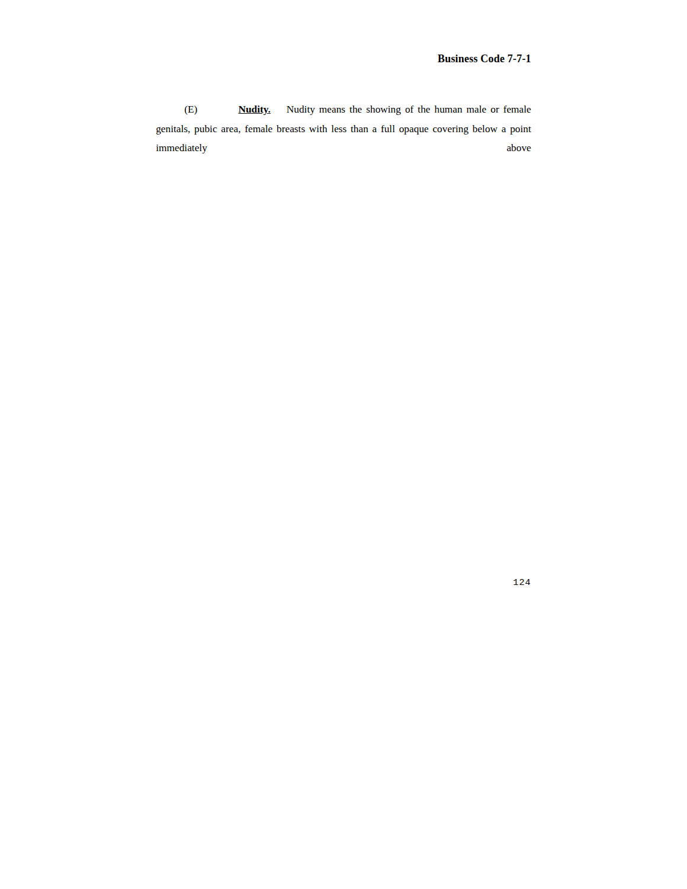Business Code 7-7-1
(E) Nudity. Nudity means the showing of the human male or female genitals, pubic area, female breasts with less than a full opaque covering below a point immediately above
124